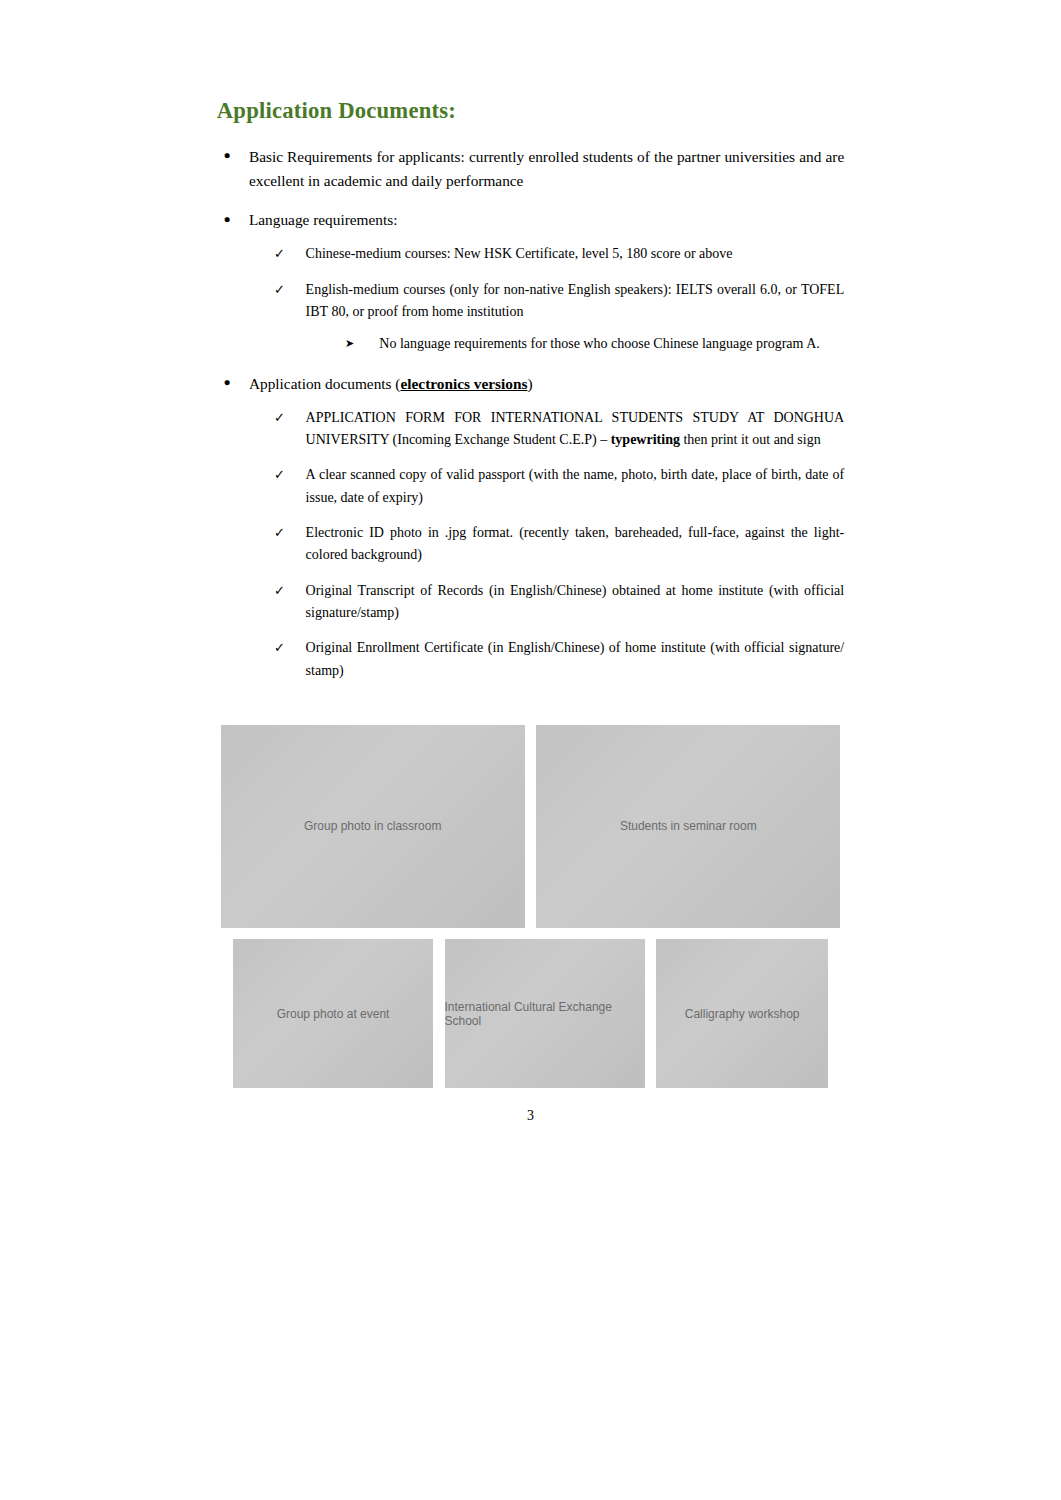Application Documents:
Basic Requirements for applicants: currently enrolled students of the partner universities and are excellent in academic and daily performance
Language requirements:
Chinese-medium courses: New HSK Certificate, level 5, 180 score or above
English-medium courses (only for non-native English speakers): IELTS overall 6.0, or TOFEL IBT 80, or proof from home institution
No language requirements for those who choose Chinese language program A.
Application documents (electronics versions)
APPLICATION FORM FOR INTERNATIONAL STUDENTS STUDY AT DONGHUA UNIVERSITY (Incoming Exchange Student C.E.P) – typewriting then print it out and sign
A clear scanned copy of valid passport (with the name, photo, birth date, place of birth, date of issue, date of expiry)
Electronic ID photo in .jpg format. (recently taken, bareheaded, full-face, against the light-colored background)
Original Transcript of Records (in English/Chinese) obtained at home institute (with official signature/stamp)
Original Enrollment Certificate (in English/Chinese) of home institute (with official signature/ stamp)
Group photo in classroom
Students in seminar room
Group photo at event
International Cultural Exchange School
Calligraphy workshop
3